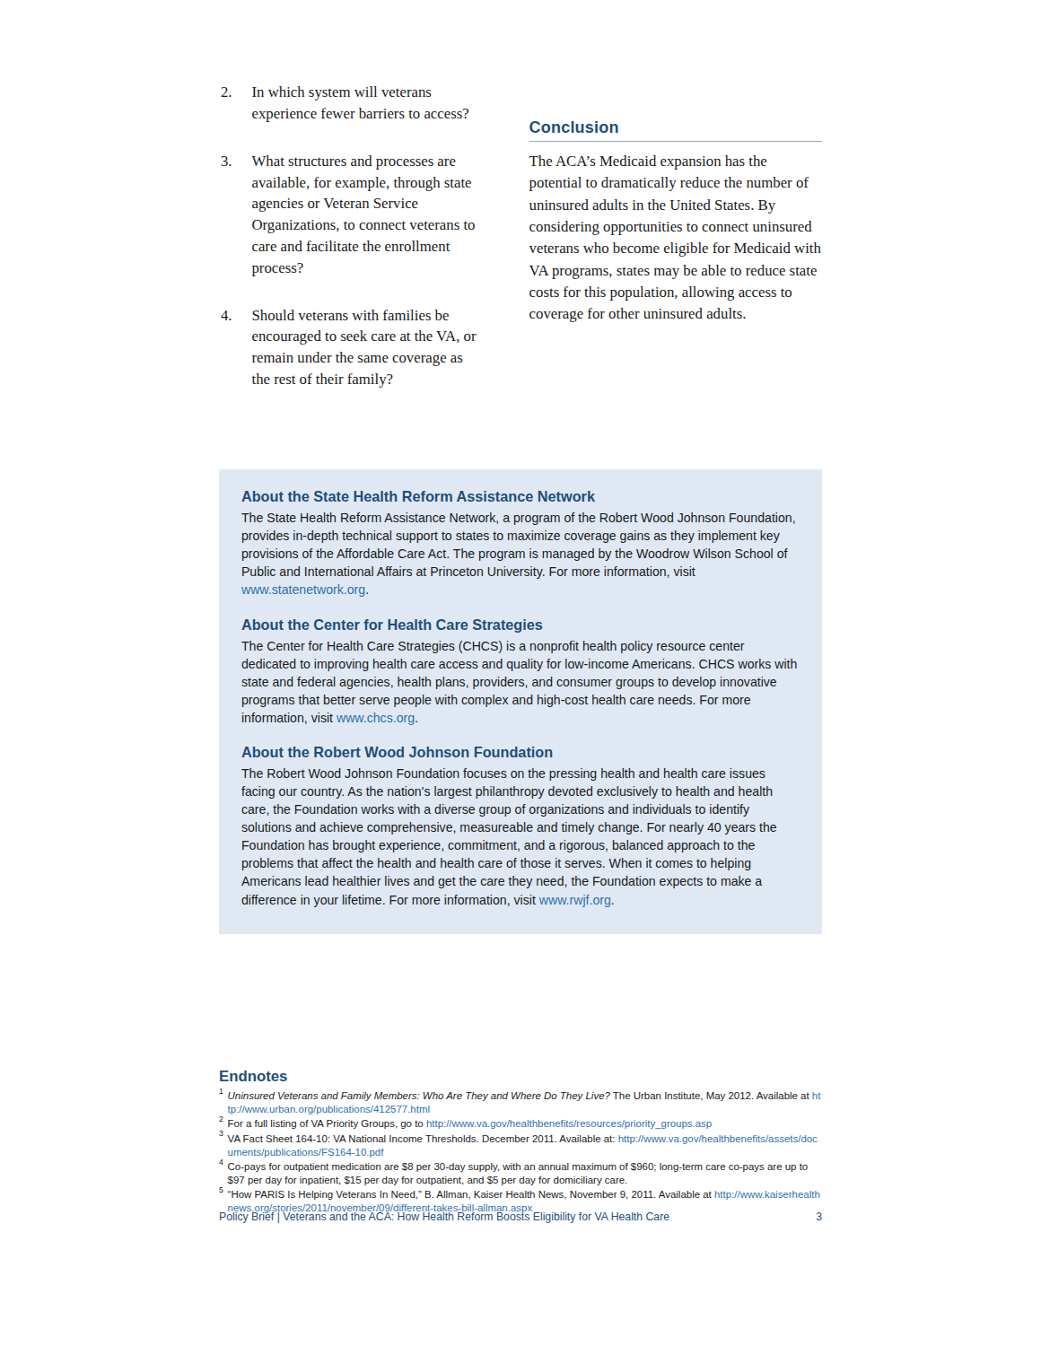In which system will veterans experience fewer barriers to access?
What structures and processes are available, for example, through state agencies or Veteran Service Organizations, to connect veterans to care and facilitate the enrollment process?
Should veterans with families be encouraged to seek care at the VA, or remain under the same coverage as the rest of their family?
Conclusion
The ACA’s Medicaid expansion has the potential to dramatically reduce the number of uninsured adults in the United States. By considering opportunities to connect uninsured veterans who become eligible for Medicaid with VA programs, states may be able to reduce state costs for this population, allowing access to coverage for other uninsured adults.
About the State Health Reform Assistance Network
The State Health Reform Assistance Network, a program of the Robert Wood Johnson Foundation, provides in-depth technical support to states to maximize coverage gains as they implement key provisions of the Affordable Care Act. The program is managed by the Woodrow Wilson School of Public and International Affairs at Princeton University. For more information, visit www.statenetwork.org.
About the Center for Health Care Strategies
The Center for Health Care Strategies (CHCS) is a nonprofit health policy resource center dedicated to improving health care access and quality for low-income Americans. CHCS works with state and federal agencies, health plans, providers, and consumer groups to develop innovative programs that better serve people with complex and high-cost health care needs. For more information, visit www.chcs.org.
About the Robert Wood Johnson Foundation
The Robert Wood Johnson Foundation focuses on the pressing health and health care issues facing our country. As the nation's largest philanthropy devoted exclusively to health and health care, the Foundation works with a diverse group of organizations and individuals to identify solutions and achieve comprehensive, measureable and timely change. For nearly 40 years the Foundation has brought experience, commitment, and a rigorous, balanced approach to the problems that affect the health and health care of those it serves. When it comes to helping Americans lead healthier lives and get the care they need, the Foundation expects to make a difference in your lifetime. For more information, visit www.rwjf.org.
Endnotes
Uninsured Veterans and Family Members: Who Are They and Where Do They Live? The Urban Institute, May 2012. Available at http://www.urban.org/publications/412577.html
For a full listing of VA Priority Groups, go to http://www.va.gov/healthbenefits/resources/priority_groups.asp
VA Fact Sheet 164-10: VA National Income Thresholds. December 2011. Available at: http://www.va.gov/healthbenefits/assets/documents/publications/FS164-10.pdf
Co-pays for outpatient medication are $8 per 30-day supply, with an annual maximum of $960; long-term care co-pays are up to $97 per day for inpatient, $15 per day for outpatient, and $5 per day for domiciliary care.
“How PARIS Is Helping Veterans In Need,” B. Allman, Kaiser Health News, November 9, 2011. Available at http://www.kaiserhealthnews.org/stories/2011/november/09/different-takes-bill-allman.aspx
Policy Brief | Veterans and the ACA: How Health Reform Boosts Eligibility for VA Health Care 3